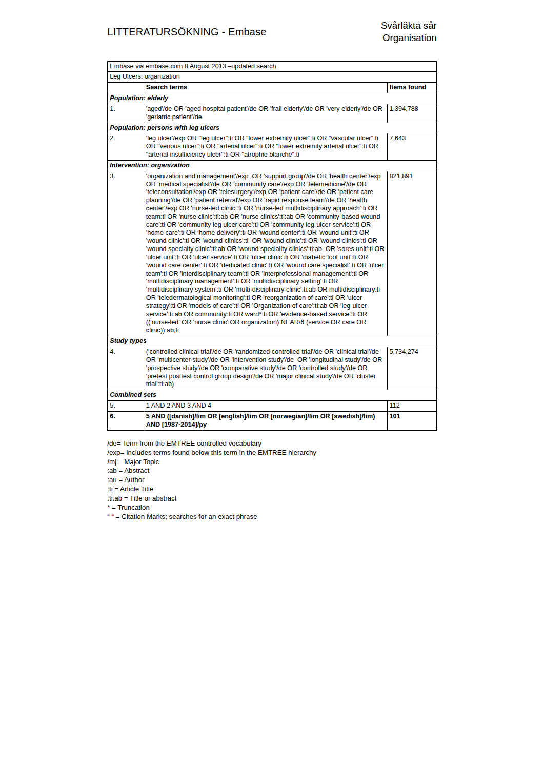LITTERATURSÖKNING - Embase
Svårläkta sår
Organisation
| Embase via embase.com 8 August 2013 –updated search |
| Leg Ulcers: organization |
| | Search terms | Items found |
| Population: elderly |
| 1. | 'aged'/de OR 'aged hospital patient'/de OR 'frail elderly'/de OR 'very elderly'/de OR 'geriatric patient'/de | 1,394,788 |
| Population: persons with leg ulcers |
| 2. | 'leg ulcer'/exp OR "leg ulcer":ti OR "lower extremity ulcer":ti OR "vascular ulcer":ti OR "venous ulcer":ti OR "arterial ulcer":ti OR "lower extremity arterial ulcer":ti OR "arterial insufficiency ulcer":ti OR "atrophie blanche":ti | 7,643 |
| Intervention: organization |
| 3. | 'organization and management'/exp OR 'support group'/de OR 'health center'/exp OR 'medical specialist'/de OR 'community care'/exp OR 'telemedicine'/de OR 'teleconsultation'/exp OR 'telesurgery'/exp OR 'patient care'/de OR 'patient care planning'/de OR 'patient referral'/exp OR 'rapid response team'/de OR 'health center'/exp OR 'nurse-led clinic':ti OR 'nurse-led multidisciplinary approach':ti OR team:ti OR 'nurse clinic':ti:ab OR 'nurse clinics':ti:ab OR 'community-based wound care':ti OR 'community leg ulcer care':ti OR 'community leg-ulcer service':ti OR 'home care':ti OR 'home delivery':ti OR 'wound center':ti OR 'wound unit':ti OR 'wound clinic':ti OR 'wound clinics':ti OR 'wound clinic':ti OR 'wound clinics':ti OR 'wound specialty clinic':ti:ab OR 'wound speciality clinics':ti:ab OR 'sores unit':ti OR 'ulcer unit':ti OR 'ulcer service':ti OR 'ulcer clinic':ti OR 'diabetic foot unit':ti OR 'wound care center':ti OR 'dedicated clinic':ti OR 'wound care specialist':ti OR 'ulcer team':ti OR 'interdisciplinary team':ti OR 'interprofessional management':ti OR 'multidisciplinary management':ti OR 'multidisciplinary setting':ti OR 'multidisciplinary system':ti OR 'multi-disciplinary clinic':ti:ab OR multidisciplinary:ti OR 'teledermatological monitoring':ti OR 'reorganization of care':ti OR 'ulcer strategy':ti OR 'models of care':ti OR 'Organization of care':ti:ab OR 'leg-ulcer service':ti:ab OR community:ti OR ward*:ti OR 'evidence-based service':ti OR (('nurse-led' OR 'nurse clinic' OR organization) NEAR/6 (service OR care OR clinic)):ab,ti | 821,891 |
| Study types |
| 4. | ('controlled clinical trial'/de OR 'randomized controlled trial'/de OR 'clinical trial'/de OR 'multicenter study'/de OR 'intervention study'/de OR 'longitudinal study'/de OR 'prospective study'/de OR 'comparative study'/de OR 'controlled study'/de OR 'pretest posttest control group design'/de OR 'major clinical study'/de OR 'cluster trial':ti:ab) | 5,734,274 |
| Combined sets |
| 5. | 1 AND 2 AND 3 AND 4 | 112 |
| 6. | 5 AND ([danish]/lim OR [english]/lim OR [norwegian]/lim OR [swedish]/lim) AND [1987-2014]/py | 101 |
/de= Term from the EMTREE controlled vocabulary
/exp= Includes terms found below this term in the EMTREE hierarchy
/mj = Major Topic
:ab = Abstract
:au = Author
:ti = Article Title
:ti:ab = Title or abstract
* = Truncation
“ “ = Citation Marks; searches for an exact phrase